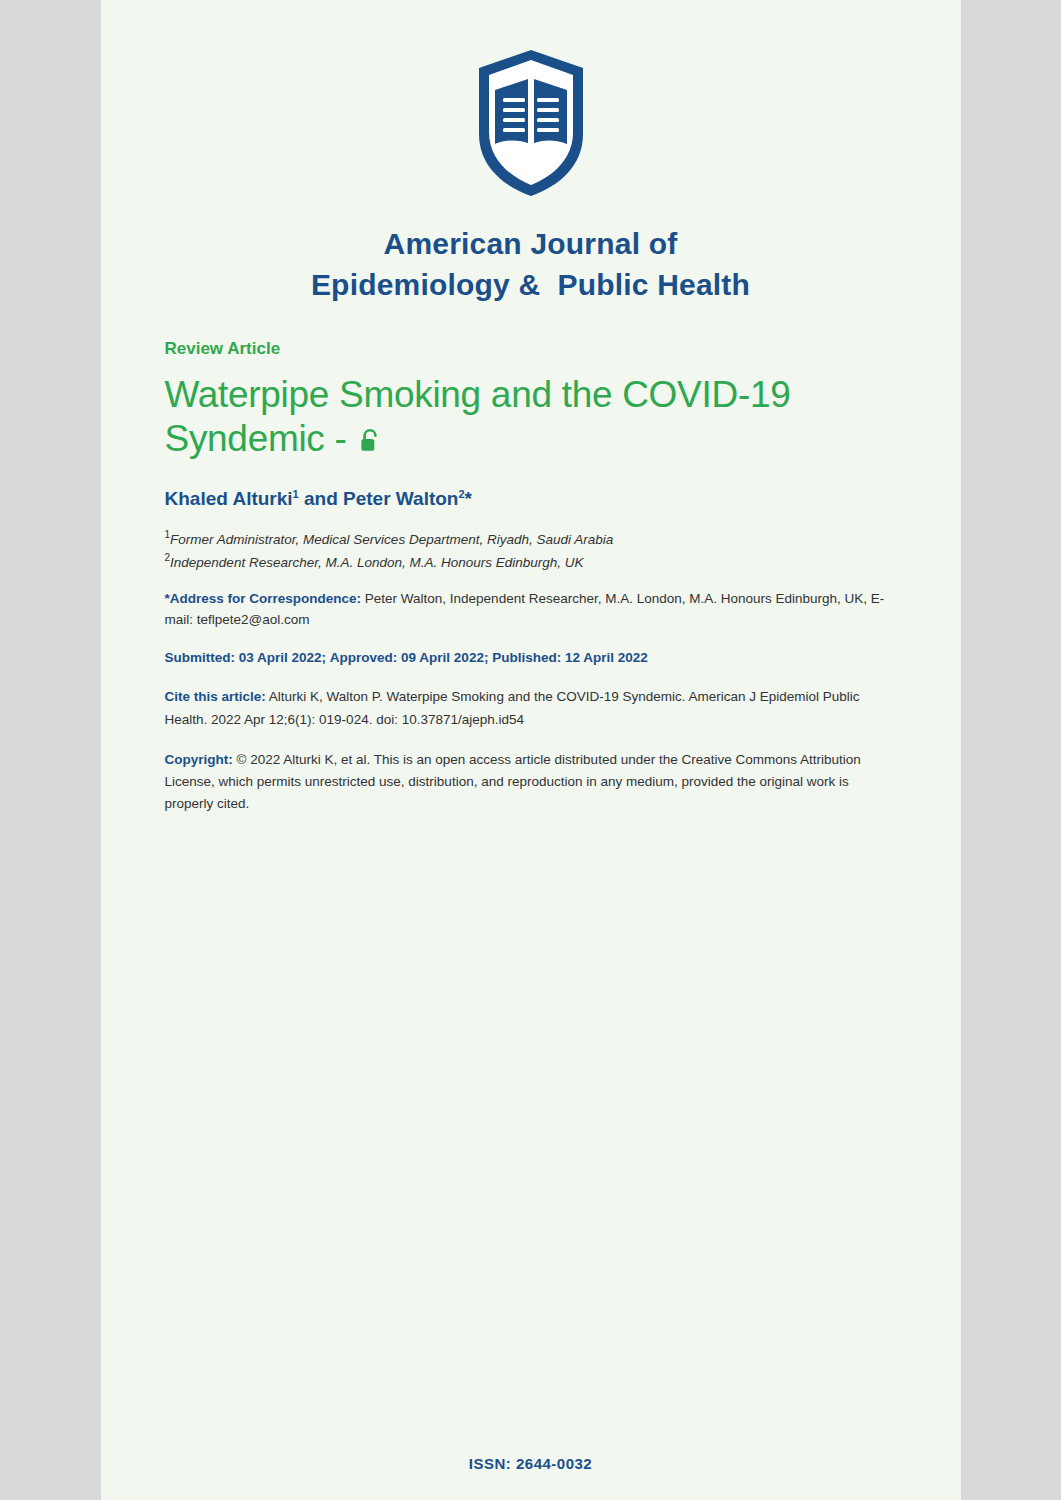American Journal of
Epidemiology & Public Health
Review Article
Waterpipe Smoking and the COVID-19 Syndemic -
Khaled Alturki1 and Peter Walton2*
1Former Administrator, Medical Services Department, Riyadh, Saudi Arabia
2Independent Researcher, M.A. London, M.A. Honours Edinburgh, UK
*Address for Correspondence: Peter Walton, Independent Researcher, M.A. London, M.A. Honours Edinburgh, UK, E-mail: teflpete2@aol.com
Submitted: 03 April 2022; Approved: 09 April 2022; Published: 12 April 2022
Cite this article: Alturki K, Walton P. Waterpipe Smoking and the COVID-19 Syndemic. American J Epidemiol Public Health. 2022 Apr 12;6(1): 019-024. doi: 10.37871/ajeph.id54
Copyright: © 2022 Alturki K, et al. This is an open access article distributed under the Creative Commons Attribution License, which permits unrestricted use, distribution, and reproduction in any medium, provided the original work is properly cited.
ISSN: 2644-0032